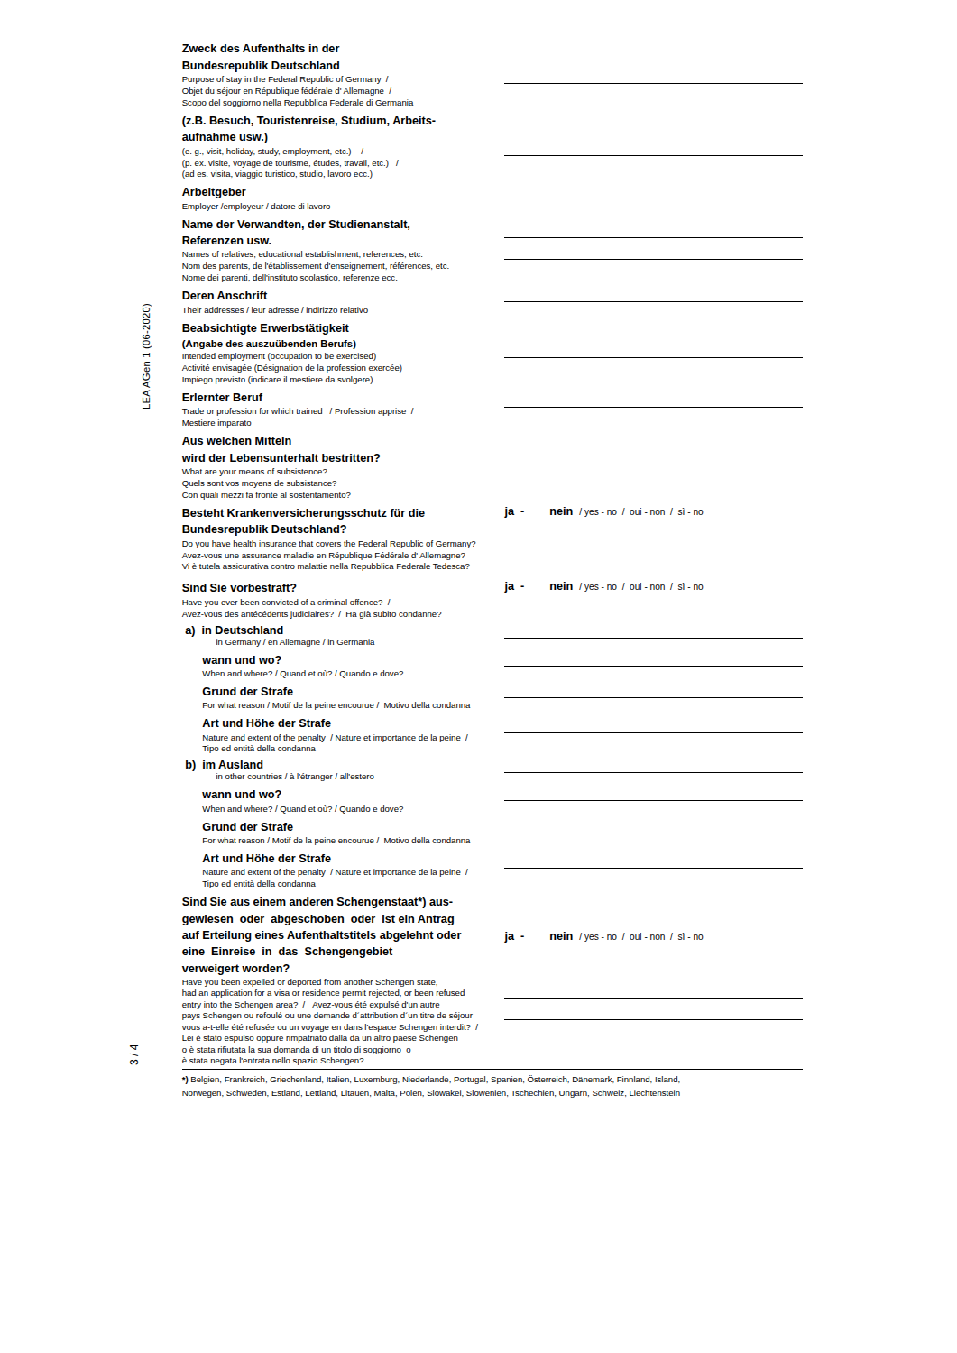LEA AGen 1 (06-2020)
3 / 4
| Zweck des Aufenthalts in der Bundesrepublik Deutschland Purpose of stay in the Federal Republic of Germany / Objet du séjour en République fédérale d' Allemagne / Scopo del soggiorno nella Repubblica Federale di Germania | |
| (z.B. Besuch, Touristenreise, Studium, Arbeits- aufnahme usw.) (e. g., visit, holiday, study, employment, etc.) / (p. ex. visite, voyage de tourisme, études, travail, etc.) / (ad es. visita, viaggio turistico, studio, lavoro ecc.) | |
| Arbeitgeber Employer /employeur / datore di lavoro | |
| Name der Verwandten, der Studienanstalt, Referenzen usw. Names of relatives, educational establishment, references, etc. Nom des parents, de l'établissement d'enseignement, références, etc. Nome dei parenti, dell'instituto scolastico, referenze ecc. | |
| Deren Anschrift Their addresses / leur adresse / indirizzo relativo | |
| Beabsichtigte Erwerbstätigkeit (Angabe des auszuübenden Berufs) Intended employment (occupation to be exercised) Activité envisagée (Désignation de la profession exercée) Impiego previsto (indicare il mestiere da svolgere) | |
| Erlernter Beruf Trade or profession for which trained / Profession apprise / Mestiere imparato | |
| Aus welchen Mitteln wird der Lebensunterhalt bestritten? What are your means of subsistence? Quels sont vos moyens de subsistance? Con quali mezzi fa fronte al sostentamento? | |
| Besteht Krankenversicherungsschutz für die Bundesrepublik Deutschland? Do you have health insurance that covers the Federal Republic of Germany? Avez-vous une assurance maladie en République Fédérale d' Allemagne? Vi è tutela assicurativa contro malattie nella Repubblica Federale Tedesca? | ja - nein / yes - no / oui - non / sì - no |
| Sind Sie vorbestraft? Have you ever been convicted of a criminal offence? / Avez-vous des antécédents judiciaires? / Ha già subito condanne? | ja - nein / yes - no / oui - non / sì - no |
| a) in Deutschland in Germany / en Allemagne / in Germania | |
| wann und wo? When and where? / Quand et où? / Quando e dove? | |
| Grund der Strafe For what reason / Motif de la peine encourue / Motivo della condanna | |
| Art und Höhe der Strafe Nature and extent of the penalty / Nature et importance de la peine / Tipo ed entità della condanna | |
| b) im Ausland in other countries / à l'étranger / all'estero | |
| wann und wo? When and where? / Quand et où? / Quando e dove? | |
| Grund der Strafe For what reason / Motif de la peine encourue / Motivo della condanna | |
| Art und Höhe der Strafe Nature and extent of the penalty / Nature et importance de la peine / Tipo ed entità della condanna | |
| Sind Sie aus einem anderen Schengenstaat*) aus- gewiesen oder abgeschoben oder ist ein Antrag auf Erteilung eines Aufenthaltstitels abgelehnt oder eine Einreise in das Schengengebiet verweigert worden? | ja - nein / yes - no / oui - non / sì - no |
| Have you been expelled or deported from another Schengen state, had an application for a visa or residence permit rejected, or been refused entry into the Schengen area? / Avez-vous été expulsé d'un autre pays Schengen ou refoulé ou une demande d´attribution d´un titre de séjour vous a-t-elle été refusée ou un voyage en dans l'espace Schengen interdit? / Lei è stato espulso oppure rimpatriato dalla da un altro paese Schengen o è stata rifiutata la sua domanda di un titolo di soggiorno o è stata negata l'entrata nello spazio Schengen? | |
*) Belgien, Frankreich, Griechenland, Italien, Luxemburg, Niederlande, Portugal, Spanien, Österreich, Dänemark, Finnland, Island,
Norwegen, Schweden, Estland, Lettland, Litauen, Malta, Polen, Slowakei, Slowenien, Tschechien, Ungarn, Schweiz, Liechtenstein